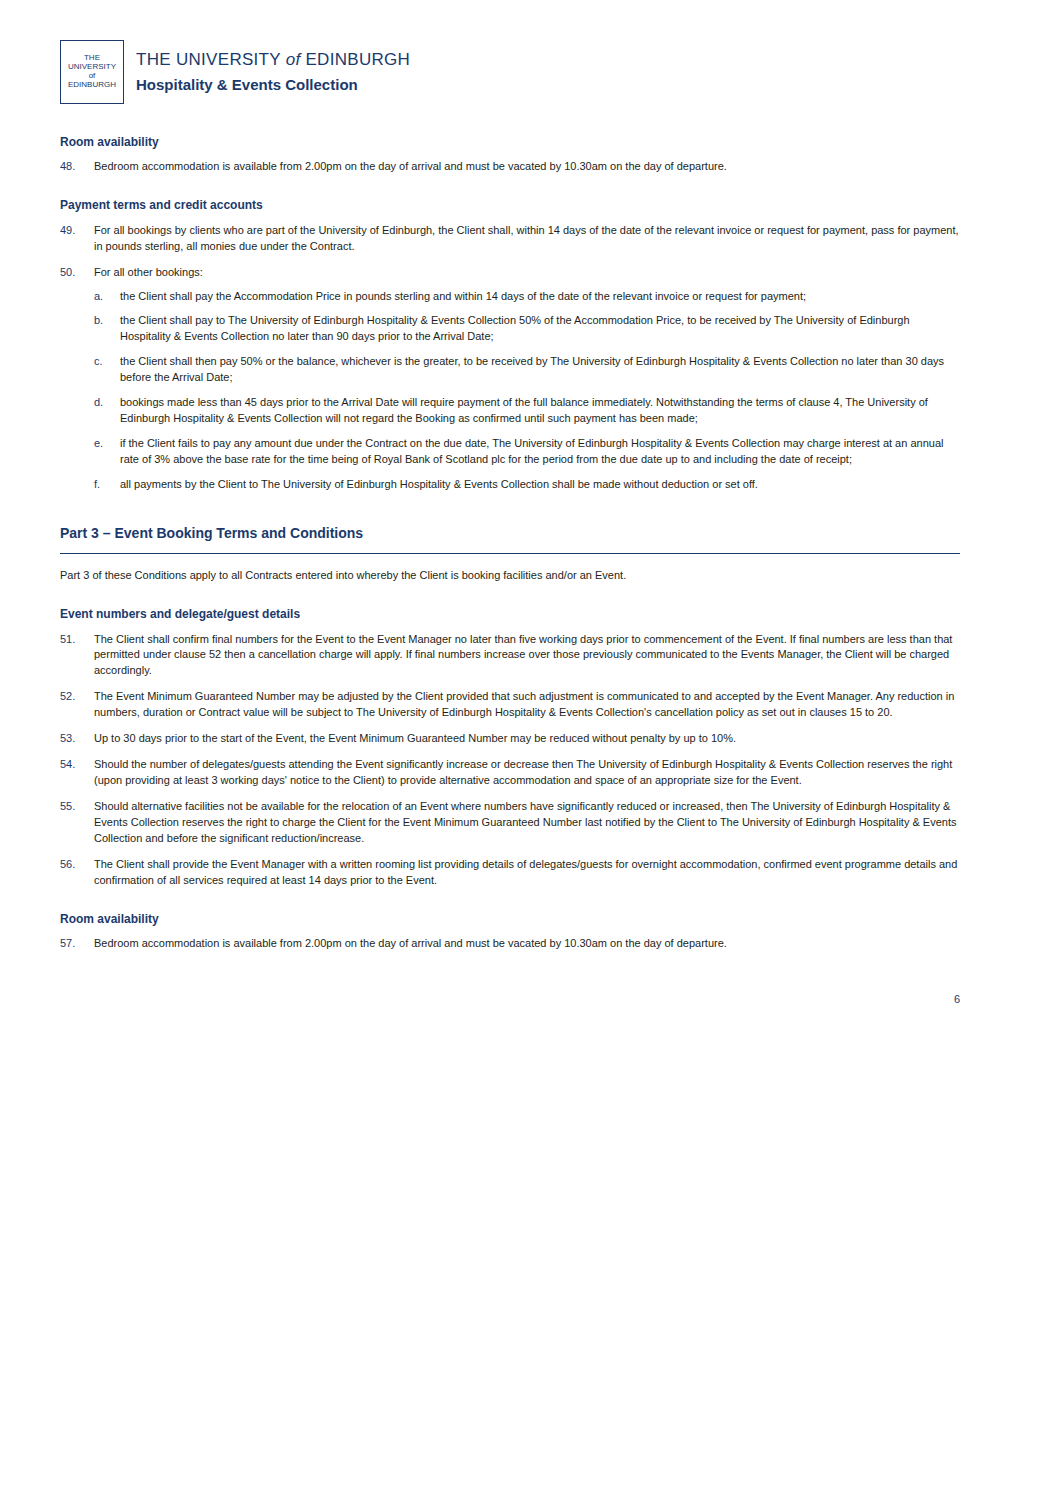THE
UNIVERSITY
of
EDINBURGH
THE UNIVERSITY of EDINBURGH
Hospitality & Events Collection
Room availability
48. Bedroom accommodation is available from 2.00pm on the day of arrival and must be vacated by 10.30am on the day of departure.
Payment terms and credit accounts
49. For all bookings by clients who are part of the University of Edinburgh, the Client shall, within 14 days of the date of the relevant invoice or request for payment, pass for payment, in pounds sterling, all monies due under the Contract.
50. For all other bookings:
a. the Client shall pay the Accommodation Price in pounds sterling and within 14 days of the date of the relevant invoice or request for payment;
b. the Client shall pay to The University of Edinburgh Hospitality & Events Collection 50% of the Accommodation Price, to be received by The University of Edinburgh Hospitality & Events Collection no later than 90 days prior to the Arrival Date;
c. the Client shall then pay 50% or the balance, whichever is the greater, to be received by The University of Edinburgh Hospitality & Events Collection no later than 30 days before the Arrival Date;
d. bookings made less than 45 days prior to the Arrival Date will require payment of the full balance immediately. Notwithstanding the terms of clause 4, The University of Edinburgh Hospitality & Events Collection will not regard the Booking as confirmed until such payment has been made;
e. if the Client fails to pay any amount due under the Contract on the due date, The University of Edinburgh Hospitality & Events Collection may charge interest at an annual rate of 3% above the base rate for the time being of Royal Bank of Scotland plc for the period from the due date up to and including the date of receipt;
f. all payments by the Client to The University of Edinburgh Hospitality & Events Collection shall be made without deduction or set off.
Part 3 – Event Booking Terms and Conditions
Part 3 of these Conditions apply to all Contracts entered into whereby the Client is booking facilities and/or an Event.
Event numbers and delegate/guest details
51. The Client shall confirm final numbers for the Event to the Event Manager no later than five working days prior to commencement of the Event. If final numbers are less than that permitted under clause 52 then a cancellation charge will apply. If final numbers increase over those previously communicated to the Events Manager, the Client will be charged accordingly.
52. The Event Minimum Guaranteed Number may be adjusted by the Client provided that such adjustment is communicated to and accepted by the Event Manager. Any reduction in numbers, duration or Contract value will be subject to The University of Edinburgh Hospitality & Events Collection's cancellation policy as set out in clauses 15 to 20.
53. Up to 30 days prior to the start of the Event, the Event Minimum Guaranteed Number may be reduced without penalty by up to 10%.
54. Should the number of delegates/guests attending the Event significantly increase or decrease then The University of Edinburgh Hospitality & Events Collection reserves the right (upon providing at least 3 working days' notice to the Client) to provide alternative accommodation and space of an appropriate size for the Event.
55. Should alternative facilities not be available for the relocation of an Event where numbers have significantly reduced or increased, then The University of Edinburgh Hospitality & Events Collection reserves the right to charge the Client for the Event Minimum Guaranteed Number last notified by the Client to The University of Edinburgh Hospitality & Events Collection and before the significant reduction/increase.
56. The Client shall provide the Event Manager with a written rooming list providing details of delegates/guests for overnight accommodation, confirmed event programme details and confirmation of all services required at least 14 days prior to the Event.
Room availability
57. Bedroom accommodation is available from 2.00pm on the day of arrival and must be vacated by 10.30am on the day of departure.
6